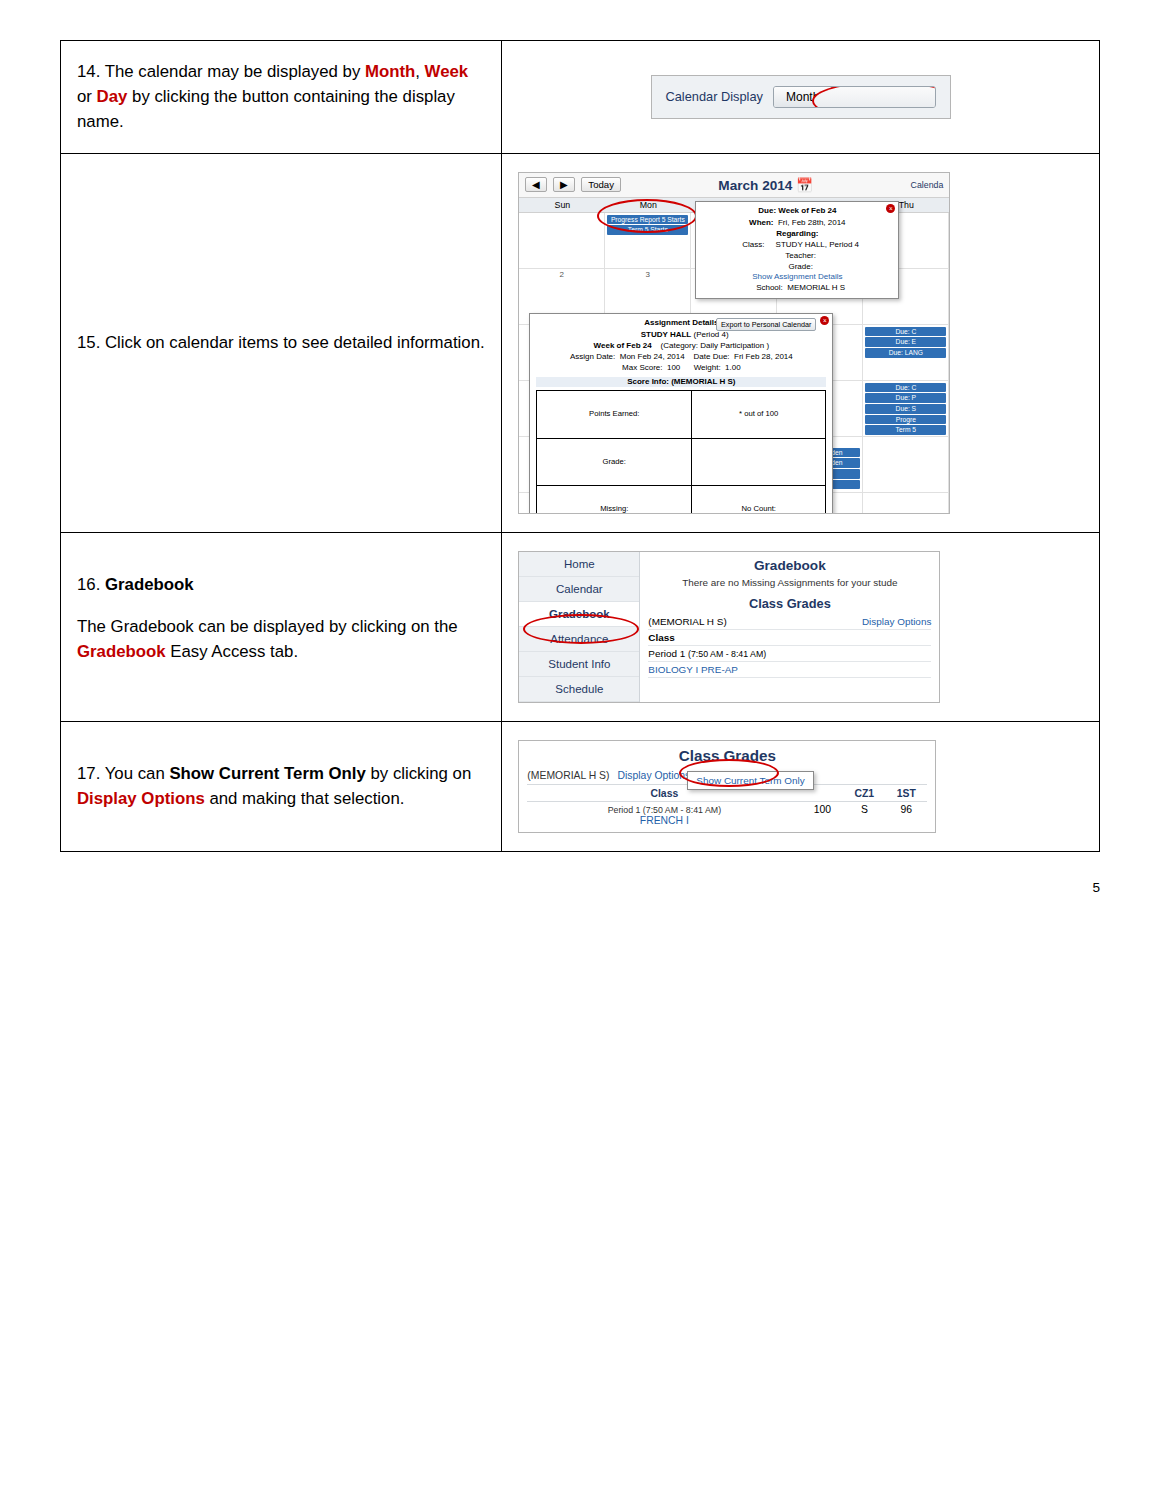| 14. The calendar may be displayed by Month , Week or Day by clicking the button containing the display name. | Calendar Display Month Week Day |
| 15. Click on calendar items to see detailed information. | ◀ ▶ Today March 2014 📅 Calenda Sun Mon Tue Wed Thu Progress Report 5 Starts Term 5 Starts 2 3 10 Due: C Due: E Due: LANG Due: C Due: P Due: S Progre Term 5 Holiday - ff (001) Holiday - ff (102) HOLIDAY (021) HOLIDAY 19 No School - Holiday - Student/Staff (001) No School - Holiday - Student/Staff (102) HOLIDAY (001) STUDENT HOLIDAY (102) 20 No Sch Studen No Sch Studen HOLID STUDE 26 27 × Due: Week of Feb 24 When: Fri, Feb 28th, 2014 Regarding: Class: STUDY HALL, Period 4 Teacher: Grade: Show Assignment Details School: MEMORIAL H S × Export to Personal Calendar Assignment Details STUDY HALL (Period 4) Week of Feb 24 (Category: Daily Participation ) Assign Date: Mon Feb 24, 2014 Date Due: Fri Feb 28, 2014 Max Score: 100 Weight: 1.00 Score Info: (MEMORIAL H S) / Points Earned: / * out of 100 / / Grade: / / / Missing: / No Count: / / Absent: / / |
| 16. Gradebook The Gradebook can be displayed by clicking on the Gradebook Easy Access tab. | Home Calendar Gradebook Attendance Student Info Schedule Gradebook There are no Missing Assignments for your stude Class Grades (MEMORIAL H S) Display Options Class Period 1 (7:50 AM - 8:41 AM) BIOLOGY I PRE-AP |
| 17. You can Show Current Term Only by clicking on Display Options and making that selection. | Class Grades (MEMORIAL H S) Display Options Class CZ1 1ST Period 1 (7:50 AM - 8:41 AM) FRENCH I 100 S 96 Show Current Term Only |
5